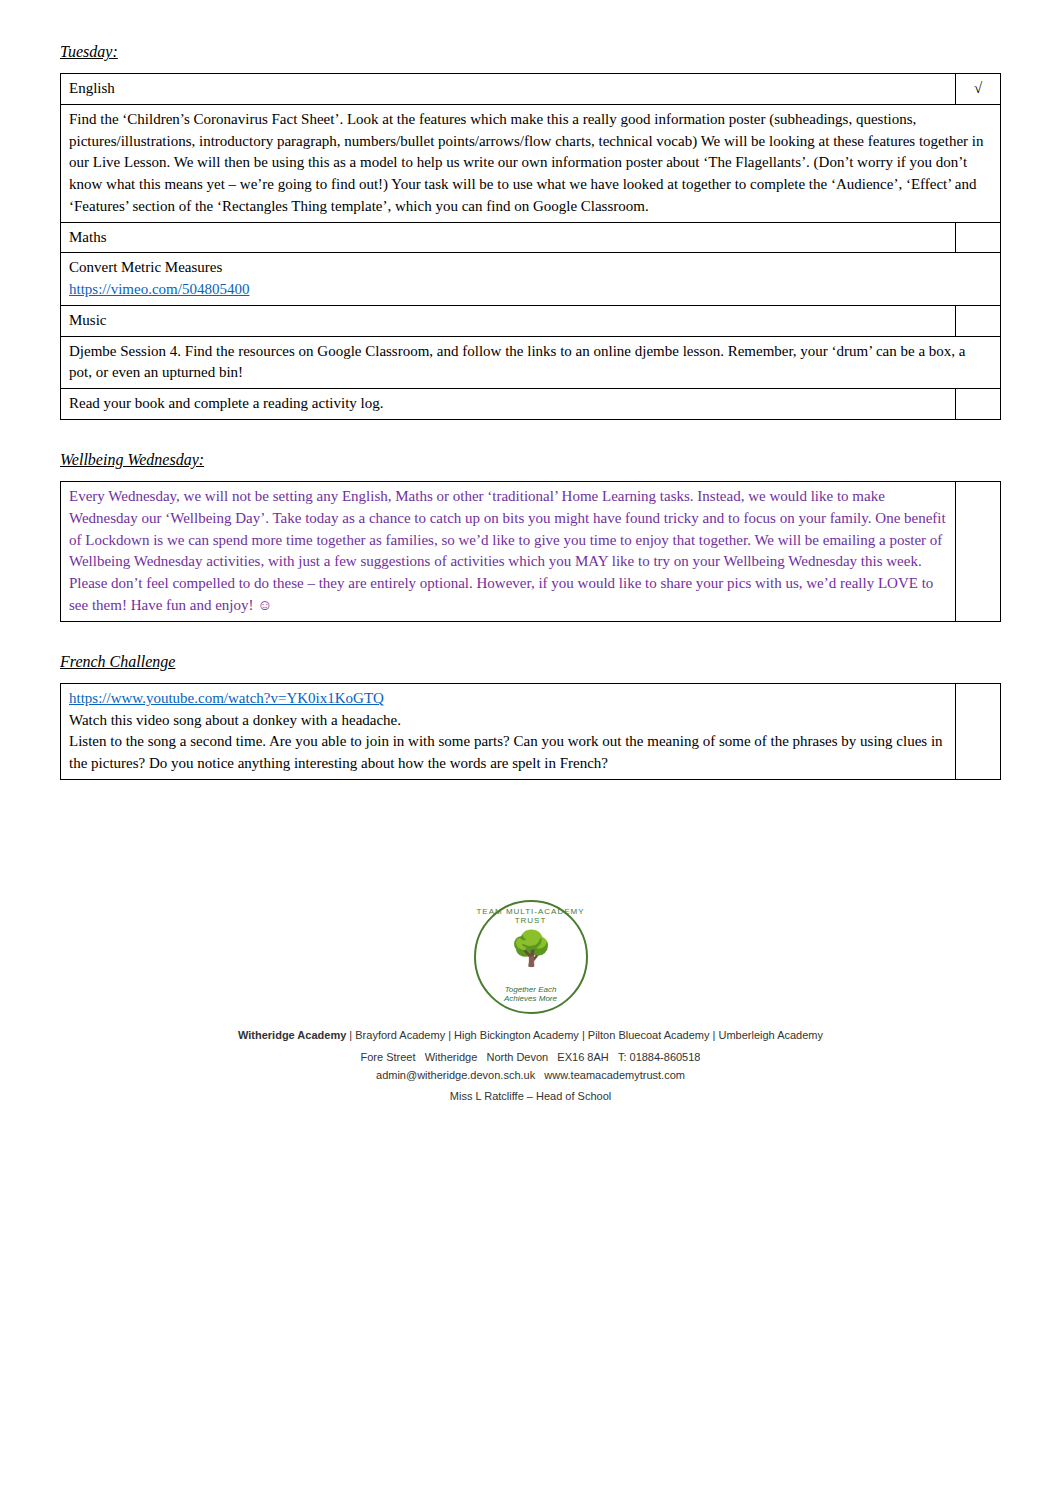Tuesday:
| English | √ |
| Find the ‘Children’s Coronavirus Fact Sheet’. Look at the features which make this a really good information poster (subheadings, questions, pictures/illustrations, introductory paragraph, numbers/bullet points/arrows/flow charts, technical vocab) We will be looking at these features together in our Live Lesson. We will then be using this as a model to help us write our own information poster about ‘The Flagellants’. (Don’t worry if you don’t know what this means yet – we’re going to find out!) Your task will be to use what we have looked at together to complete the ‘Audience’, ‘Effect’ and ‘Features’ section of the ‘Rectangles Thing template’, which you can find on Google Classroom. |
| Maths | |
| Convert Metric Measures https://vimeo.com/504805400 |
| Music | |
| Djembe Session 4. Find the resources on Google Classroom, and follow the links to an online djembe lesson. Remember, your ‘drum’ can be a box, a pot, or even an upturned bin! |
| Read your book and complete a reading activity log. | |
Wellbeing Wednesday:
| Every Wednesday, we will not be setting any English, Maths or other ‘traditional’ Home Learning tasks. Instead, we would like to make Wednesday our ‘Wellbeing Day’. Take today as a chance to catch up on bits you might have found tricky and to focus on your family. One benefit of Lockdown is we can spend more time together as families, so we’d like to give you time to enjoy that together. We will be emailing a poster of Wellbeing Wednesday activities, with just a few suggestions of activities which you MAY like to try on your Wellbeing Wednesday this week. Please don’t feel compelled to do these – they are entirely optional. However, if you would like to share your pics with us, we’d really LOVE to see them! Have fun and enjoy! ☺ | |
French Challenge
| https://www.youtube.com/watch?v=YK0ix1KoGTQ Watch this video song about a donkey with a headache. Listen to the song a second time. Are you able to join in with some parts? Can you work out the meaning of some of the phrases by using clues in the pictures? Do you notice anything interesting about how the words are spelt in French? | |
TEAM MULTI-ACADEMY TRUST
🌳
Together Each
Achieves More
Witheridge Academy | Brayford Academy | High Bickington Academy | Pilton Bluecoat Academy | Umberleigh Academy
Fore Street Witheridge North Devon EX16 8AH T: 01884-860518
admin@witheridge.devon.sch.uk www.teamacademytrust.com
Miss L Ratcliffe – Head of School